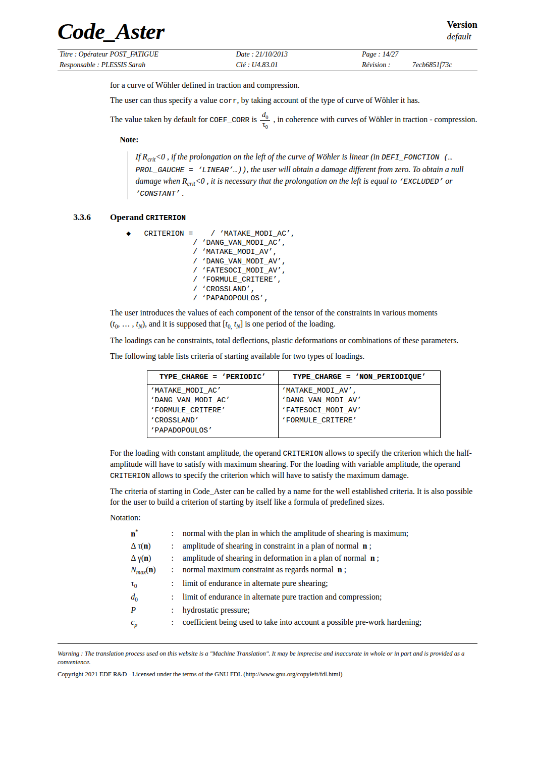Code_Aster
Versiondefault
| Titre : Opérateur POST_FATIGUE | Date : 21/10/2013 | Page : 14/27 | |
| Responsable : PLESSIS Sarah | Clé : U4.83.01 | Révision : | 7ecb6851f73c |
for a curve of Wöhler defined in traction and compression.
The user can thus specify a value corr, by taking account of the type of curve of Wöhler it has.
The value taken by default for COEF_CORR is d0 τ0 , in coherence with curves of Wöhler in traction - compression.
Note:
If Rcrit<0 , if the prolongation on the left of the curve of Wöhler is linear (in DEFI_FONCTION (… PROL_GAUCHE = ‘LINEAR’…)), the user will obtain a damage different from zero. To obtain a null damage when Rcrit<0 , it is necessary that the prolongation on the left is equal to ‘EXCLUDED’ or ‘CONSTANT’ .
3.3.6 Operand CRITERION
◆ CRITERION = / ‘MATAKE_MODI_AC’, / ‘DANG_VAN_MODI_AC’, / ‘MATAKE_MODI_AV’, / ‘DANG_VAN_MODI_AV’, / ‘FATESOCI_MODI_AV’, / ‘FORMULE_CRITERE’, / ‘CROSSLAND’, / ‘PAPADOPOULOS’,
The user introduces the values of each component of the tensor of the constraints in various moments (t0, … , tN), and it is supposed that [t0, tN] is one period of the loading.
The loadings can be constraints, total deflections, plastic deformations or combinations of these parameters.
The following table lists criteria of starting available for two types of loadings.
| TYPE_CHARGE = ‘PERIODIC’ | TYPE_CHARGE = ‘NON_PERIODIQUE’ |
| --- | --- |
| ‘MATAKE_MODI_AC’ ‘DANG_VAN_MODI_AC’ ‘FORMULE_CRITERE’ ‘CROSSLAND’ ‘PAPADOPOULOS’ | ‘MATAKE_MODI_AV’, ‘DANG_VAN_MODI_AV’ ‘FATESOCI_MODI_AV’ ‘FORMULE_CRITERE’ |
For the loading with constant amplitude, the operand CRITERION allows to specify the criterion which the half-amplitude will have to satisfy with maximum shearing. For the loading with variable amplitude, the operand CRITERION allows to specify the criterion which will have to satisfy the maximum damage.
The criteria of starting in Code_Aster can be called by a name for the well established criteria. It is also possible for the user to build a criterion of starting by itself like a formula of predefined sizes.
Notation:
| n * | : | normal with the plan in which the amplitude of shearing is maximum; |
| Δ τ( n ) | : | amplitude of shearing in constraint in a plan of normal n ; |
| Δ γ( n ) | : | amplitude of shearing in deformation in a plan of normal n ; |
| N max ( n ) | : | normal maximum constraint as regards normal n ; |
| τ 0 | : | limit of endurance in alternate pure shearing; |
| d 0 | : | limit of endurance in alternate pure traction and compression; |
| P | : | hydrostatic pressure; |
| c p | : | coefficient being used to take into account a possible pre-work hardening; |
Warning : The translation process used on this website is a "Machine Translation". It may be imprecise and inaccurate in whole or in part and is provided as a convenience.
Copyright 2021 EDF R&D - Licensed under the terms of the GNU FDL (http://www.gnu.org/copyleft/fdl.html)